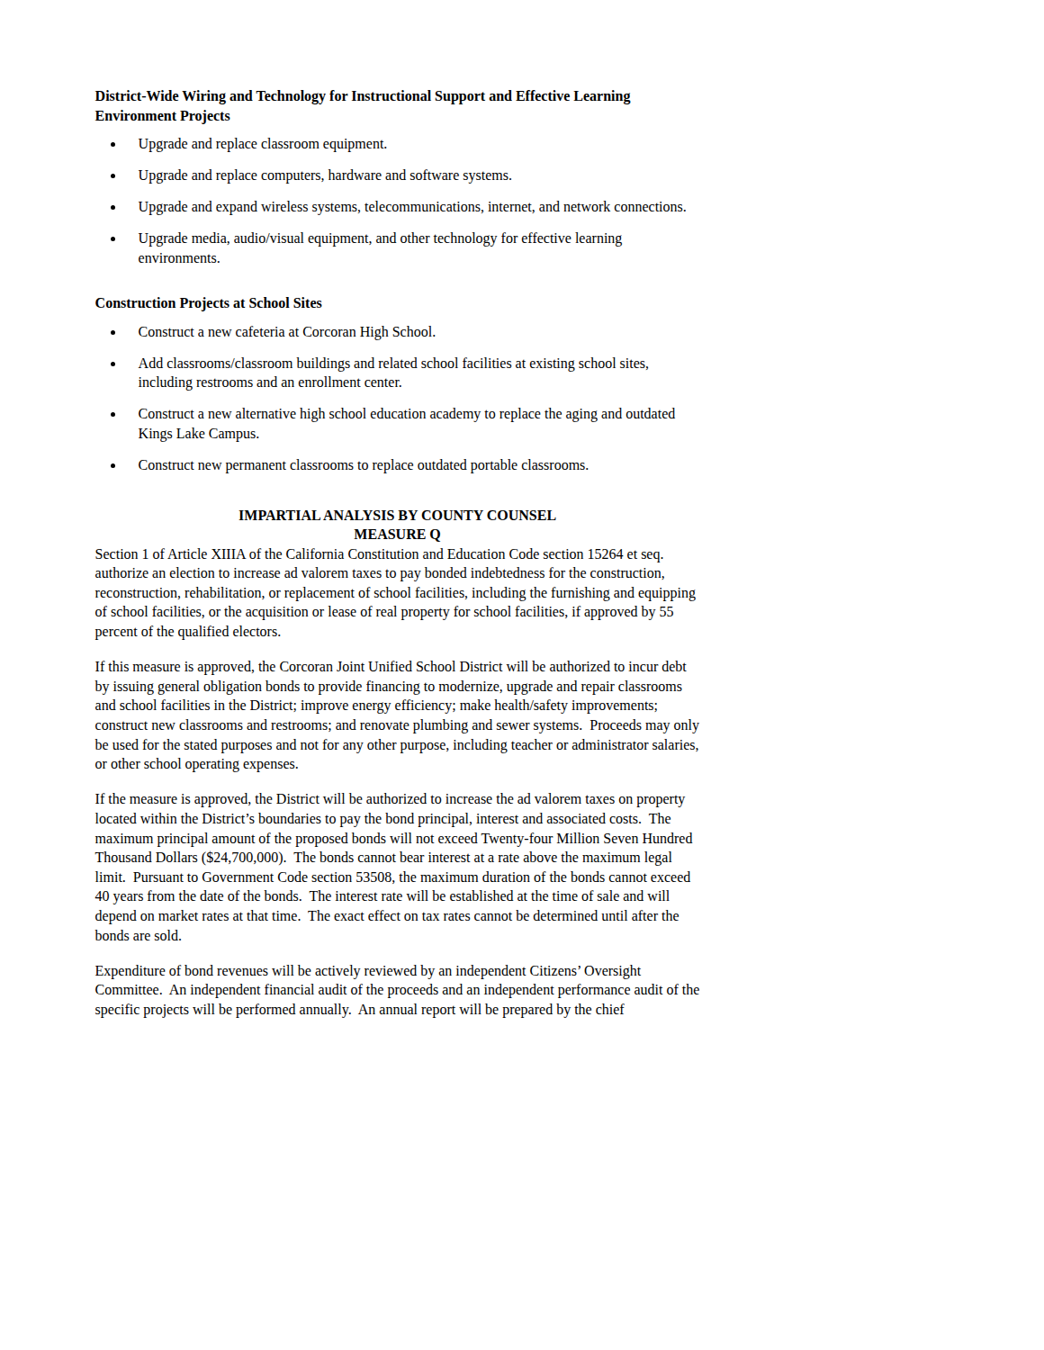District-Wide Wiring and Technology for Instructional Support and Effective Learning Environment Projects
Upgrade and replace classroom equipment.
Upgrade and replace computers, hardware and software systems.
Upgrade and expand wireless systems, telecommunications, internet, and network connections.
Upgrade media, audio/visual equipment, and other technology for effective learning environments.
Construction Projects at School Sites
Construct a new cafeteria at Corcoran High School.
Add classrooms/classroom buildings and related school facilities at existing school sites, including restrooms and an enrollment center.
Construct a new alternative high school education academy to replace the aging and outdated Kings Lake Campus.
Construct new permanent classrooms to replace outdated portable classrooms.
IMPARTIAL ANALYSIS BY COUNTY COUNSELMEASURE Q
Section 1 of Article XIIIA of the California Constitution and Education Code section 15264 et seq. authorize an election to increase ad valorem taxes to pay bonded indebtedness for the construction, reconstruction, rehabilitation, or replacement of school facilities, including the furnishing and equipping of school facilities, or the acquisition or lease of real property for school facilities, if approved by 55 percent of the qualified electors.
If this measure is approved, the Corcoran Joint Unified School District will be authorized to incur debt by issuing general obligation bonds to provide financing to modernize, upgrade and repair classrooms and school facilities in the District; improve energy efficiency; make health/safety improvements; construct new classrooms and restrooms; and renovate plumbing and sewer systems. Proceeds may only be used for the stated purposes and not for any other purpose, including teacher or administrator salaries, or other school operating expenses.
If the measure is approved, the District will be authorized to increase the ad valorem taxes on property located within the District’s boundaries to pay the bond principal, interest and associated costs. The maximum principal amount of the proposed bonds will not exceed Twenty-four Million Seven Hundred Thousand Dollars ($24,700,000). The bonds cannot bear interest at a rate above the maximum legal limit. Pursuant to Government Code section 53508, the maximum duration of the bonds cannot exceed 40 years from the date of the bonds. The interest rate will be established at the time of sale and will depend on market rates at that time. The exact effect on tax rates cannot be determined until after the bonds are sold.
Expenditure of bond revenues will be actively reviewed by an independent Citizens’ Oversight Committee. An independent financial audit of the proceeds and an independent performance audit of the specific projects will be performed annually. An annual report will be prepared by the chief